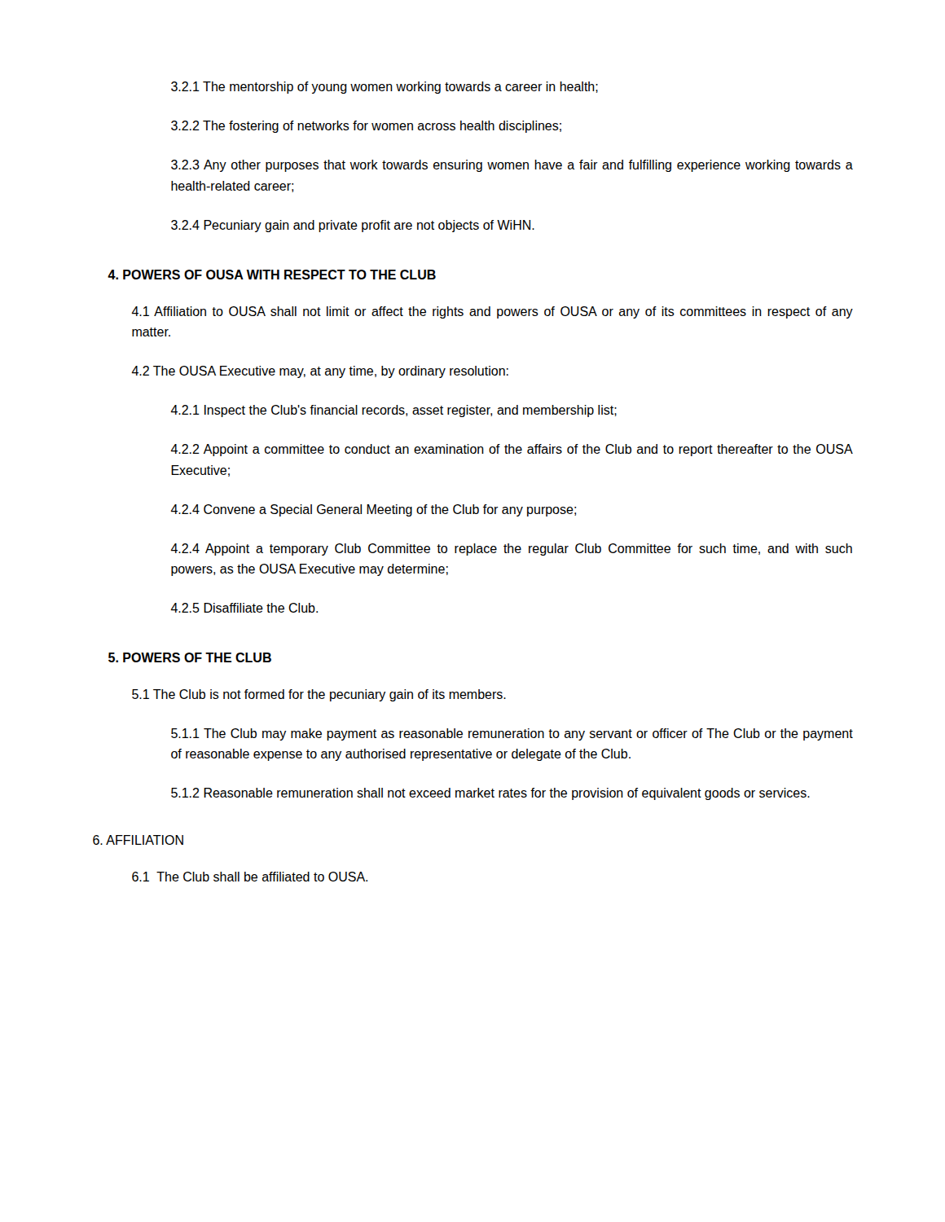3.2.1 The mentorship of young women working towards a career in health;
3.2.2 The fostering of networks for women across health disciplines;
3.2.3 Any other purposes that work towards ensuring women have a fair and fulfilling experience working towards a health-related career;
3.2.4 Pecuniary gain and private profit are not objects of WiHN.
4. POWERS OF OUSA WITH RESPECT TO THE CLUB
4.1 Affiliation to OUSA shall not limit or affect the rights and powers of OUSA or any of its committees in respect of any matter.
4.2 The OUSA Executive may, at any time, by ordinary resolution:
4.2.1 Inspect the Club's financial records, asset register, and membership list;
4.2.2 Appoint a committee to conduct an examination of the affairs of the Club and to report thereafter to the OUSA Executive;
4.2.4 Convene a Special General Meeting of the Club for any purpose;
4.2.4 Appoint a temporary Club Committee to replace the regular Club Committee for such time, and with such powers, as the OUSA Executive may determine;
4.2.5 Disaffiliate the Club.
5. POWERS OF THE CLUB
5.1 The Club is not formed for the pecuniary gain of its members.
5.1.1 The Club may make payment as reasonable remuneration to any servant or officer of The Club or the payment of reasonable expense to any authorised representative or delegate of the Club.
5.1.2 Reasonable remuneration shall not exceed market rates for the provision of equivalent goods or services.
6. AFFILIATION
6.1 The Club shall be affiliated to OUSA.